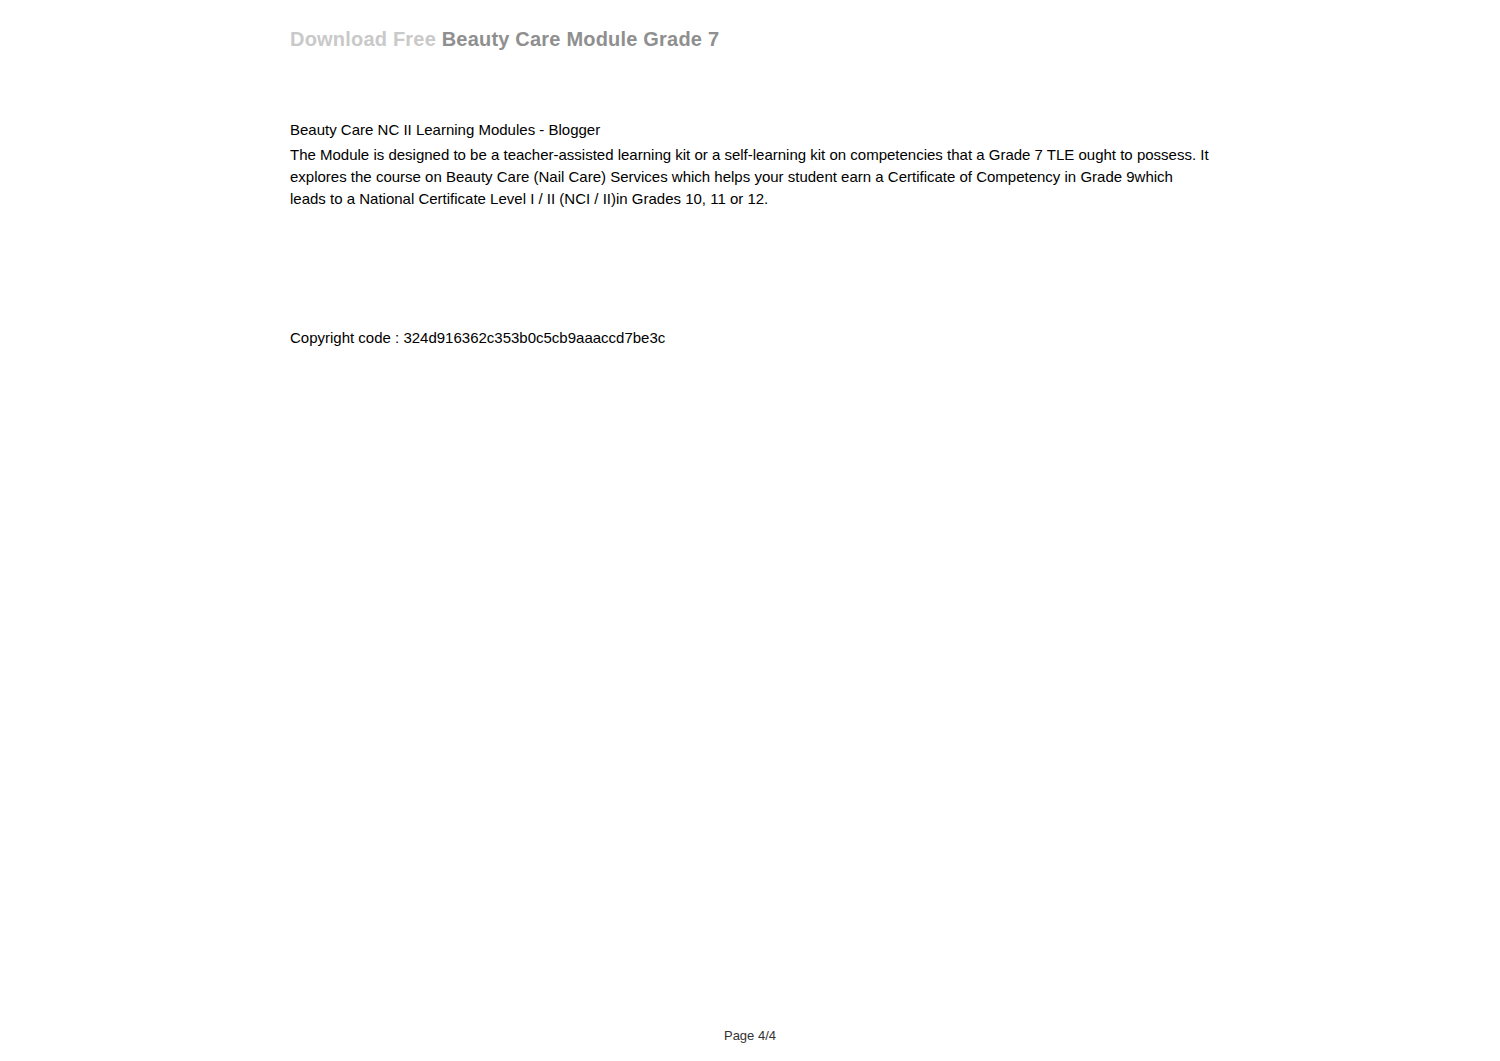Download Free Beauty Care Module Grade 7
Beauty Care NC II Learning Modules - Blogger
The Module is designed to be a teacher-assisted learning kit or a self-learning kit on competencies that a Grade 7 TLE ought to possess. It explores the course on Beauty Care (Nail Care) Services which helps your student earn a Certificate of Competency in Grade 9which leads to a National Certificate Level I / II (NCI / II)in Grades 10, 11 or 12.
Copyright code : 324d916362c353b0c5cb9aaaccd7be3c
Page 4/4